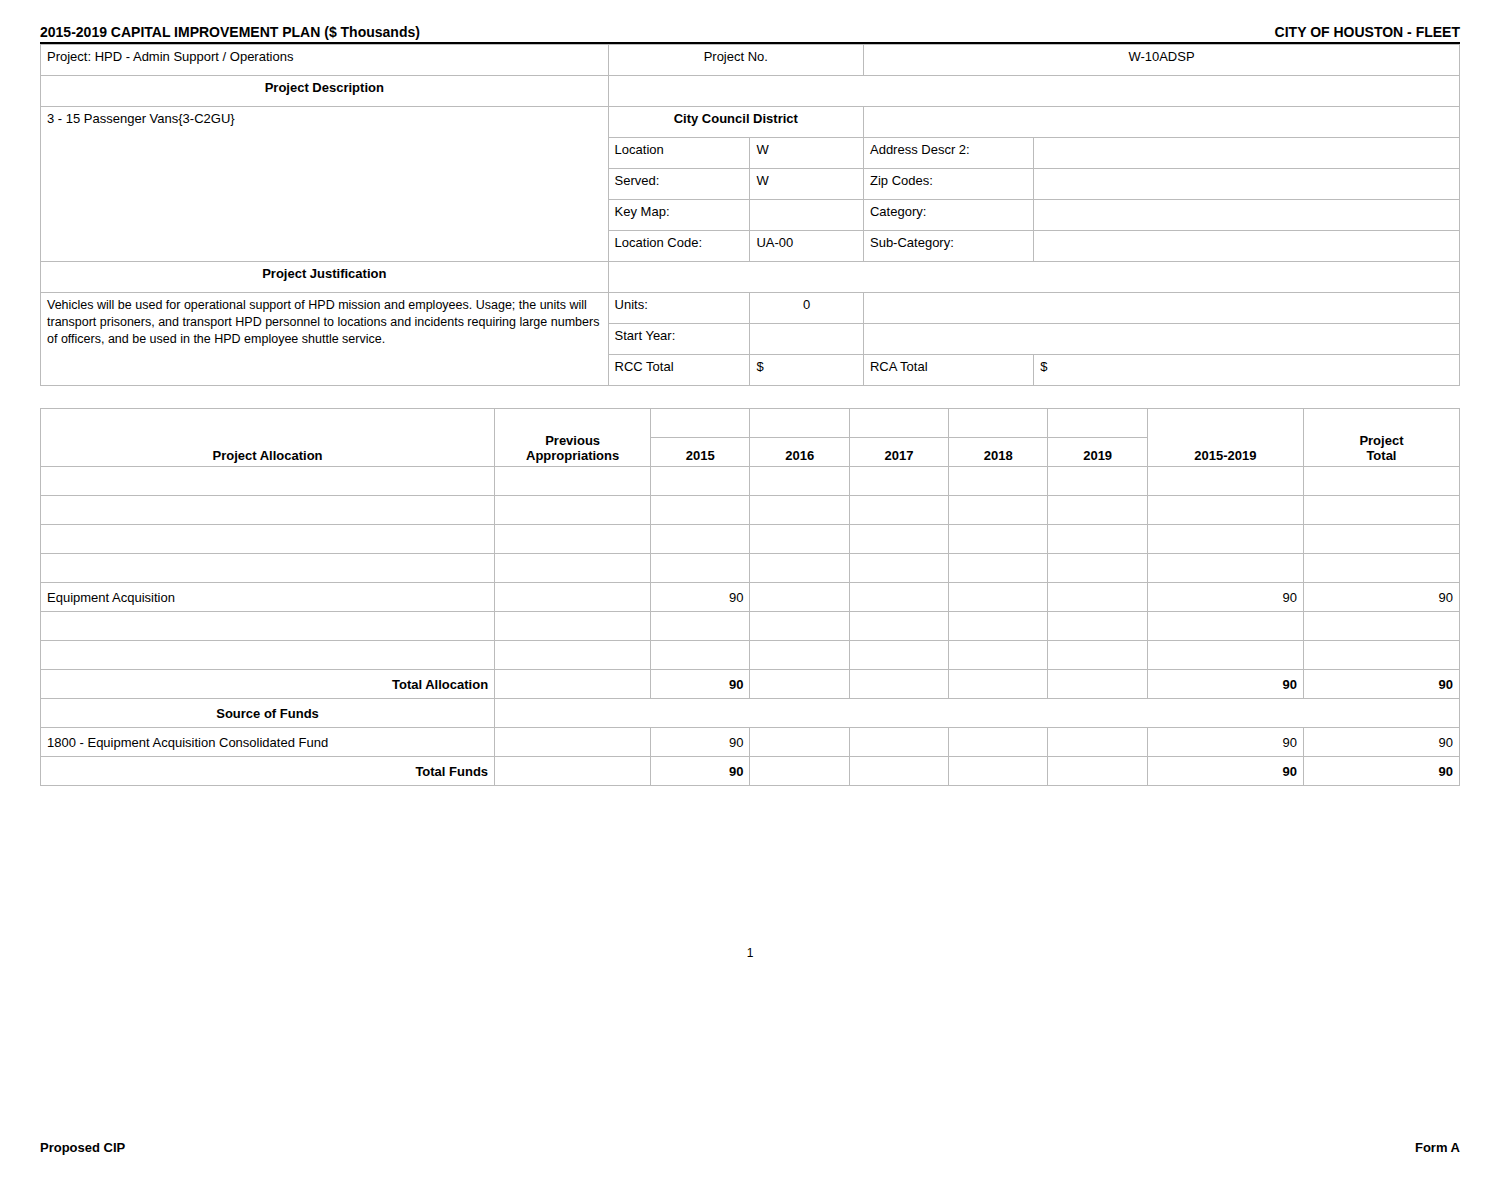2015-2019 CAPITAL IMPROVEMENT PLAN ($ Thousands)
CITY OF HOUSTON - FLEET
| Project: HPD - Admin Support / Operations | Project No. | W-10ADSP |
| Project Description | |
| 3 - 15 Passenger Vans{3-C2GU} | City Council District | |
| Location | W | Address Descr 2: | |
| Served: | W | Zip Codes: | |
| Key Map: | | Category: | |
| Location Code: | UA-00 | Sub-Category: | |
| Project Justification | |
| Vehicles will be used for operational support of HPD mission and employees. Usage; the units will transport prisoners, and transport HPD personnel to locations and incidents requiring large numbers of officers, and be used in the HPD employee shuttle service. | Units: | 0 | |
| Start Year: | | |
| RCC Total | $ | RCA Total | $ |
| Project Allocation | Previous Appropriations | | | | | | 2015-2019 | Project Total |
| --- | --- | --- | --- | --- | --- | --- | --- | --- |
| 2015 | 2016 | 2017 | 2018 | 2019 |
| Equipment Acquisition | | 90 | | | | | 90 | 90 |
| Total Allocation | | 90 | | | | | 90 | 90 |
| Source of Funds | |
| 1800 - Equipment Acquisition Consolidated Fund | | 90 | | | | | 90 | 90 |
| Total Funds | | 90 | | | | | 90 | 90 |
1
Proposed CIP
Form A